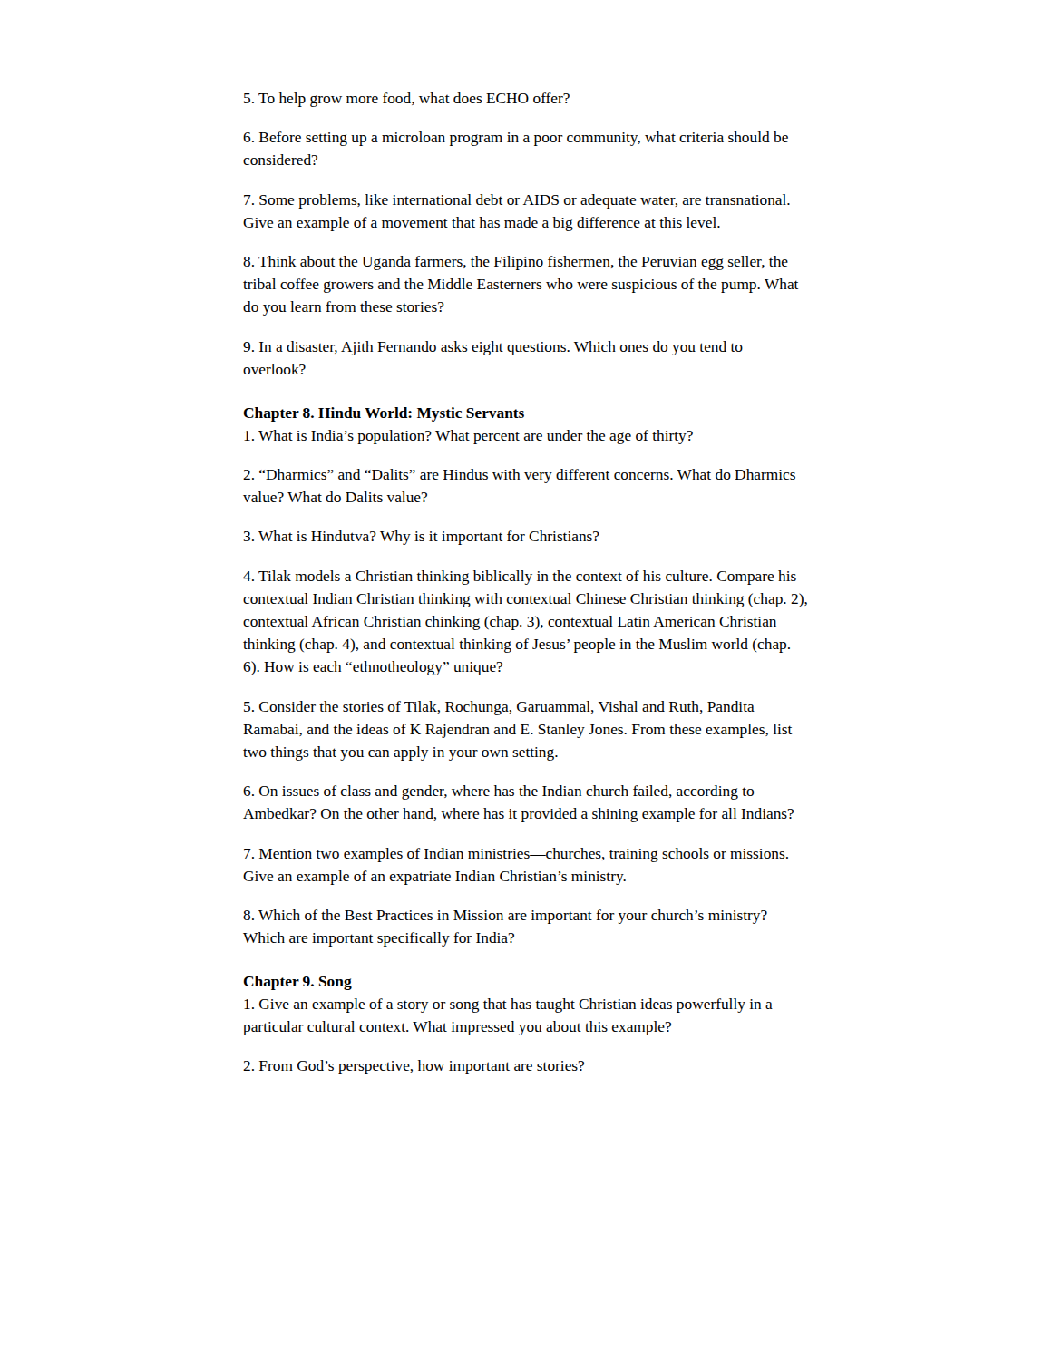5. To help grow more food, what does ECHO offer?
6. Before setting up a microloan program in a poor community, what criteria should be considered?
7. Some problems, like international debt or AIDS or adequate water, are transnational. Give an example of a movement that has made a big difference at this level.
8. Think about the Uganda farmers, the Filipino fishermen, the Peruvian egg seller, the tribal coffee growers and the Middle Easterners who were suspicious of the pump. What do you learn from these stories?
9. In a disaster, Ajith Fernando asks eight questions. Which ones do you tend to overlook?
Chapter 8. Hindu World: Mystic Servants
1. What is India’s population? What percent are under the age of thirty?
2. “Dharmics” and “Dalits” are Hindus with very different concerns. What do Dharmics value? What do Dalits value?
3. What is Hindutva? Why is it important for Christians?
4. Tilak models a Christian thinking biblically in the context of his culture. Compare his contextual Indian Christian thinking with contextual Chinese Christian thinking (chap. 2), contextual African Christian chinking (chap. 3), contextual Latin American Christian thinking (chap. 4), and contextual thinking of Jesus’ people in the Muslim world (chap. 6). How is each “ethnotheology” unique?
5. Consider the stories of Tilak, Rochunga, Garuammal, Vishal and Ruth, Pandita Ramabai, and the ideas of K Rajendran and E. Stanley Jones. From these examples, list two things that you can apply in your own setting.
6. On issues of class and gender, where has the Indian church failed, according to Ambedkar? On the other hand, where has it provided a shining example for all Indians?
7. Mention two examples of Indian ministries—churches, training schools or missions. Give an example of an expatriate Indian Christian’s ministry.
8. Which of the Best Practices in Mission are important for your church’s ministry? Which are important specifically for India?
Chapter 9. Song
1. Give an example of a story or song that has taught Christian ideas powerfully in a particular cultural context. What impressed you about this example?
2. From God’s perspective, how important are stories?